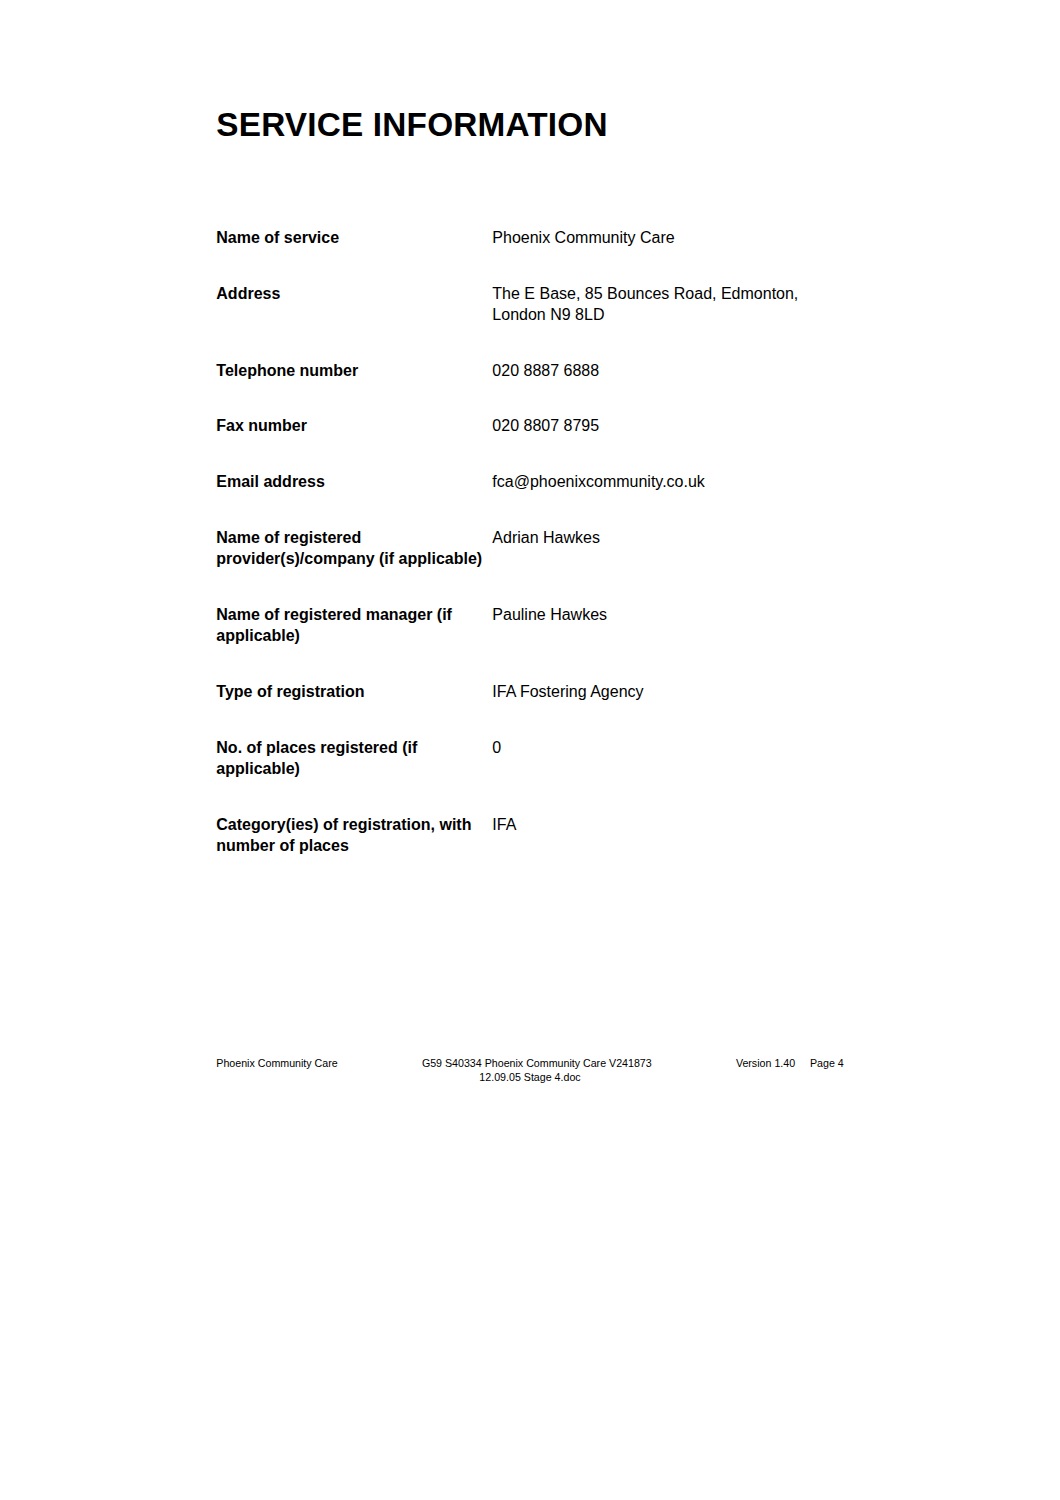SERVICE INFORMATION
| Name of service | Phoenix Community Care |
| Address | The E Base, 85 Bounces Road, Edmonton, London N9 8LD |
| Telephone number | 020 8887 6888 |
| Fax number | 020 8807 8795 |
| Email address | fca@phoenixcommunity.co.uk |
| Name of registered provider(s)/company (if applicable) | Adrian Hawkes |
| Name of registered manager (if applicable) | Pauline Hawkes |
| Type of registration | IFA Fostering Agency |
| No. of places registered (if applicable) | 0 |
| Category(ies) of registration, with number of places | IFA |
Phoenix Community Care G59 S40334 Phoenix Community Care V241873 Version 1.40 Page 4
12.09.05 Stage 4.doc